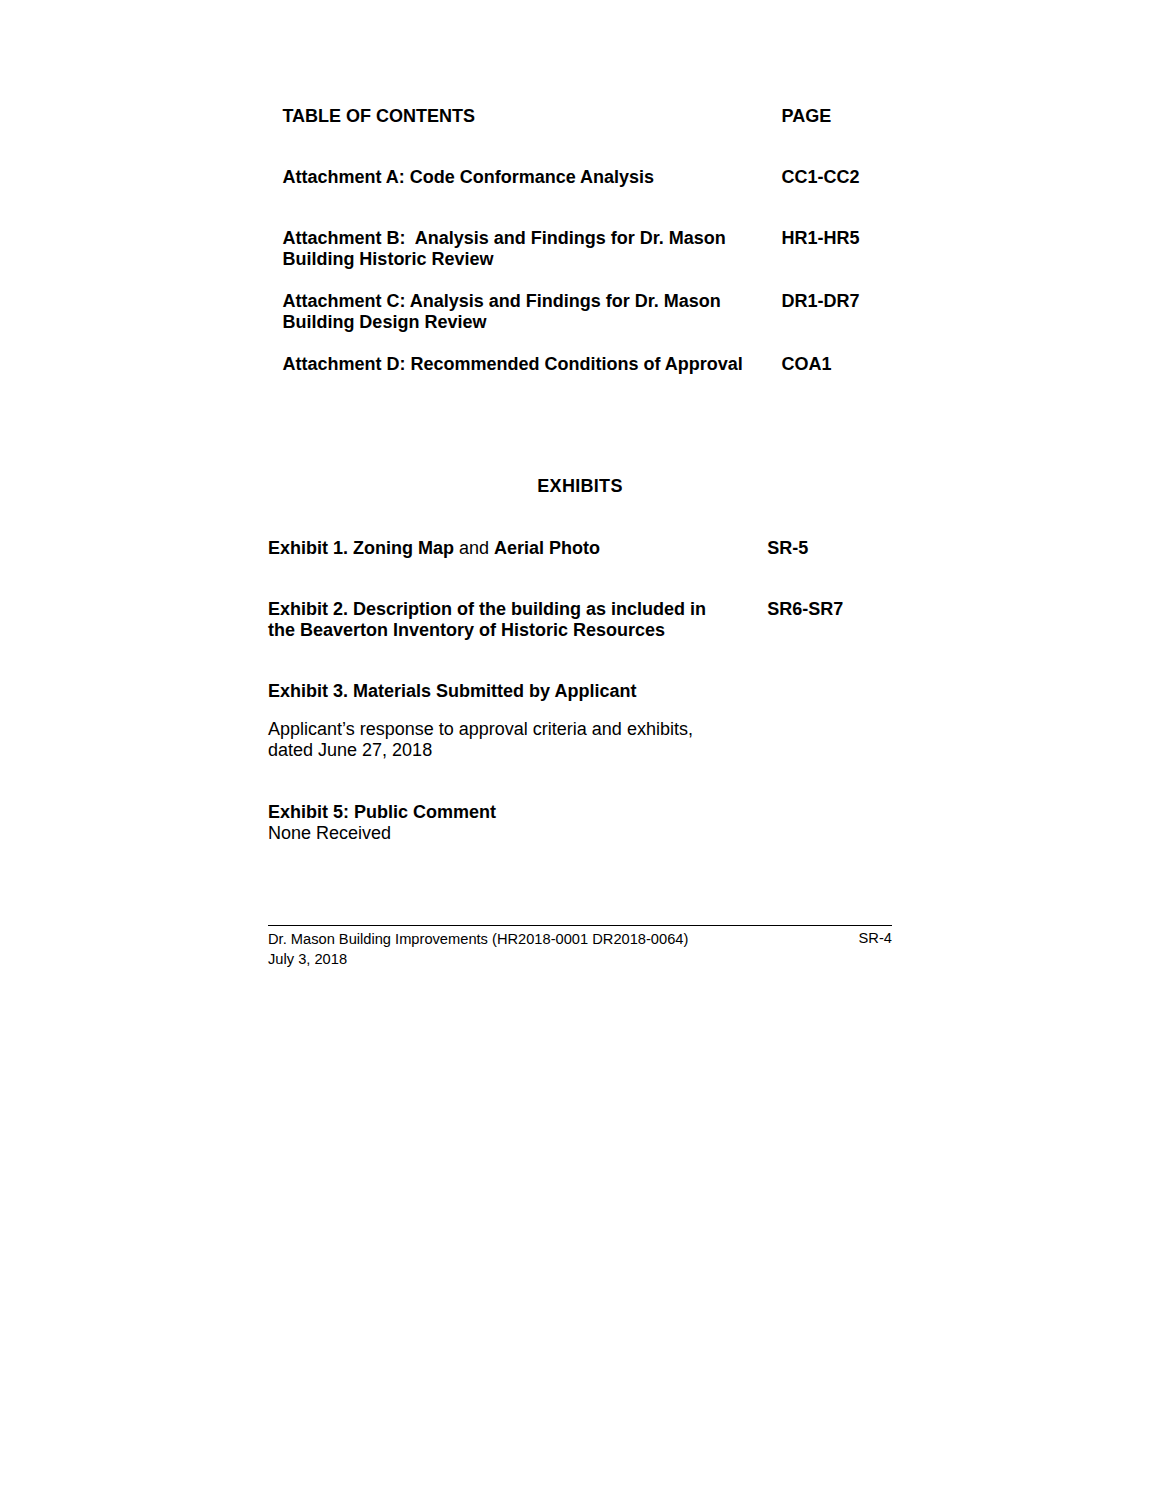| TABLE OF CONTENTS | PAGE |
| Attachment A: Code Conformance Analysis | CC1-CC2 |
| Attachment B: Analysis and Findings for Dr. Mason Building Historic Review | HR1-HR5 |
| Attachment C: Analysis and Findings for Dr. Mason Building Design Review | DR1-DR7 |
| Attachment D: Recommended Conditions of Approval | COA1 |
EXHIBITS
| Exhibit 1. Zoning Map and Aerial Photo | SR-5 |
| Exhibit 2. Description of the building as included in the Beaverton Inventory of Historic Resources | SR6-SR7 |
| Exhibit 3. Materials Submitted by Applicant Applicant’s response to approval criteria and exhibits, dated June 27, 2018 | |
| Exhibit 5: Public Comment None Received | |
Dr. Mason Building Improvements (HR2018-0001 DR2018-0064)
July 3, 2018
SR-4